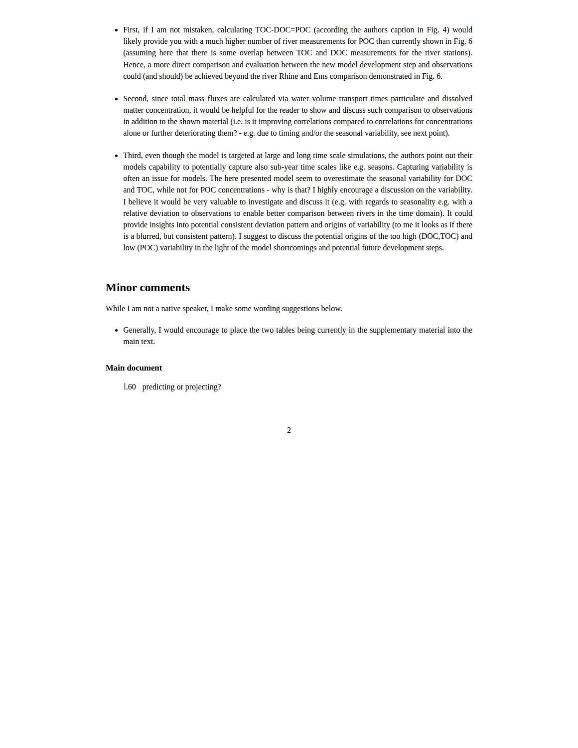First, if I am not mistaken, calculating TOC-DOC=POC (according the authors caption in Fig. 4) would likely provide you with a much higher number of river measurements for POC than currently shown in Fig. 6 (assuming here that there is some overlap between TOC and DOC measurements for the river stations). Hence, a more direct comparison and evaluation between the new model development step and observations could (and should) be achieved beyond the river Rhine and Ems comparison demonstrated in Fig. 6.
Second, since total mass fluxes are calculated via water volume transport times particulate and dissolved matter concentration, it would be helpful for the reader to show and discuss such comparison to observations in addition to the shown material (i.e. is it improving correlations compared to correlations for concentrations alone or further deteriorating them? - e.g. due to timing and/or the seasonal variability, see next point).
Third, even though the model is targeted at large and long time scale simulations, the authors point out their models capability to potentially capture also sub-year time scales like e.g. seasons. Capturing variability is often an issue for models. The here presented model seem to overestimate the seasonal variability for DOC and TOC, while not for POC concentrations - why is that? I highly encourage a discussion on the variability. I believe it would be very valuable to investigate and discuss it (e.g. with regards to seasonality e.g. with a relative deviation to observations to enable better comparison between rivers in the time domain). It could provide insights into potential consistent deviation pattern and origins of variability (to me it looks as if there is a blurred, but consistent pattern). I suggest to discuss the potential origins of the too high (DOC,TOC) and low (POC) variability in the light of the model shortcomings and potential future development steps.
Minor comments
While I am not a native speaker, I make some wording suggestions below.
Generally, I would encourage to place the two tables being currently in the supplementary material into the main text.
Main document
l.60
predicting or projecting?
2